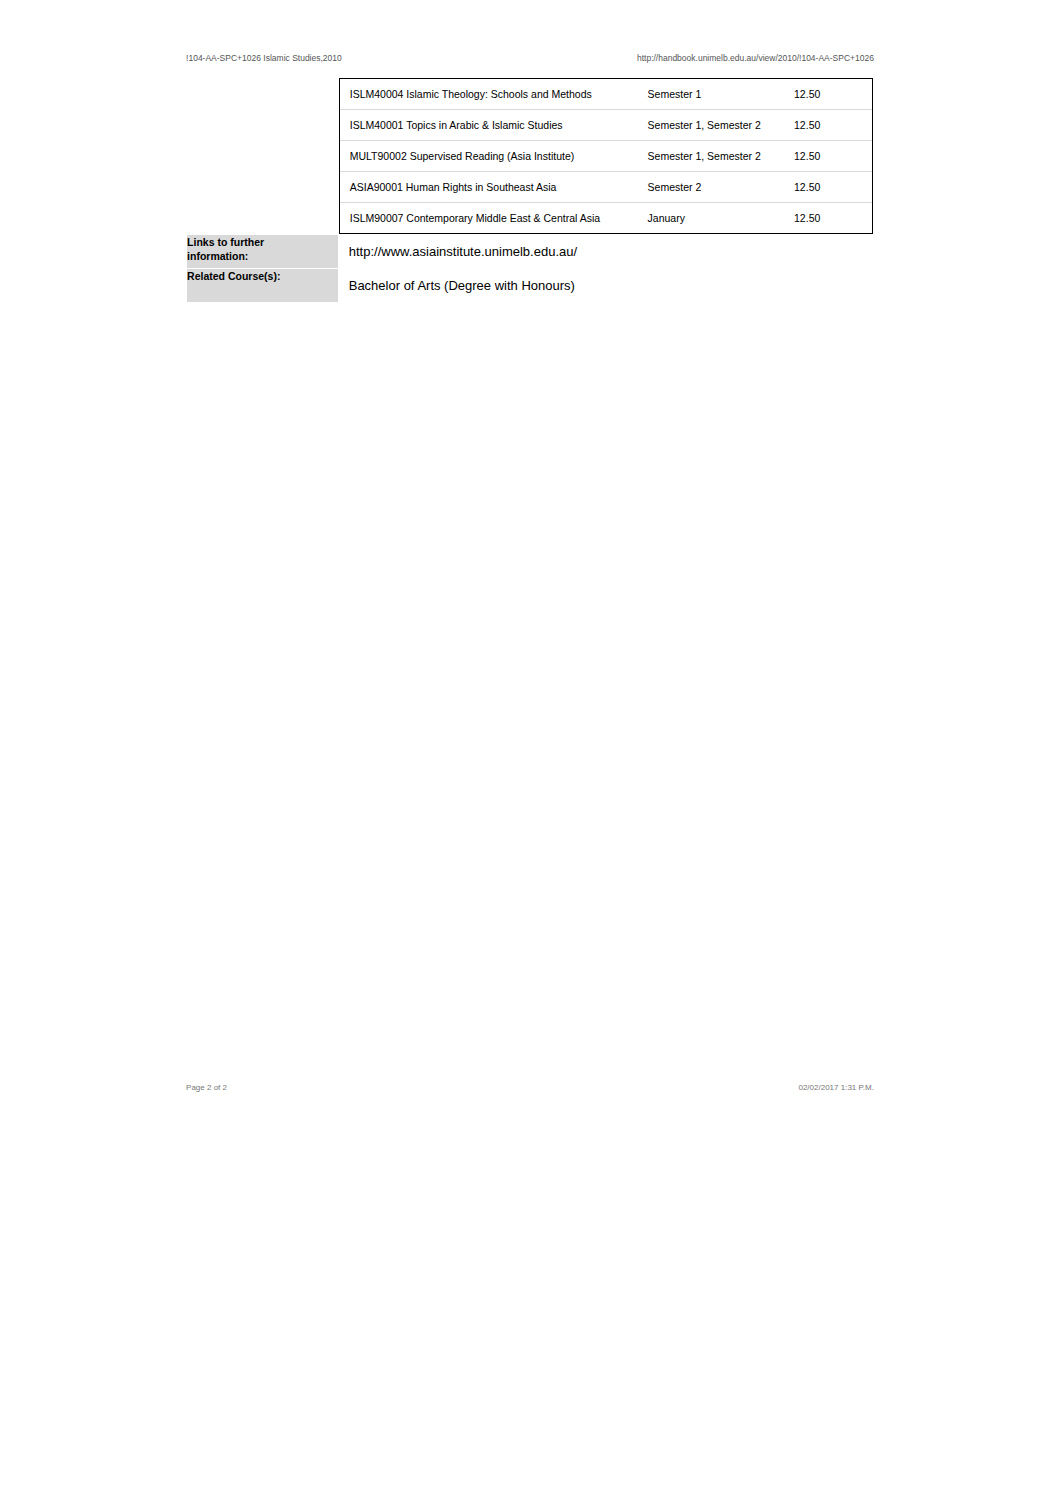!104-AA-SPC+1026 Islamic Studies,2010
http://handbook.unimelb.edu.au/view/2010/!104-AA-SPC+1026
| | / ISLM40004 Islamic Theology: Schools and Methods / Semester 1 / 12.50 / / ISLM40001 Topics in Arabic & Islamic Studies / Semester 1, Semester 2 / 12.50 / / MULT90002 Supervised Reading (Asia Institute) / Semester 1, Semester 2 / 12.50 / / ASIA90001 Human Rights in Southeast Asia / Semester 2 / 12.50 / / ISLM90007 Contemporary Middle East & Central Asia / January / 12.50 / |
| Links to further information: | http://www.asiainstitute.unimelb.edu.au/ |
| Related Course(s): | Bachelor of Arts (Degree with Honours) |
Page 2 of 2
02/02/2017 1:31 P.M.